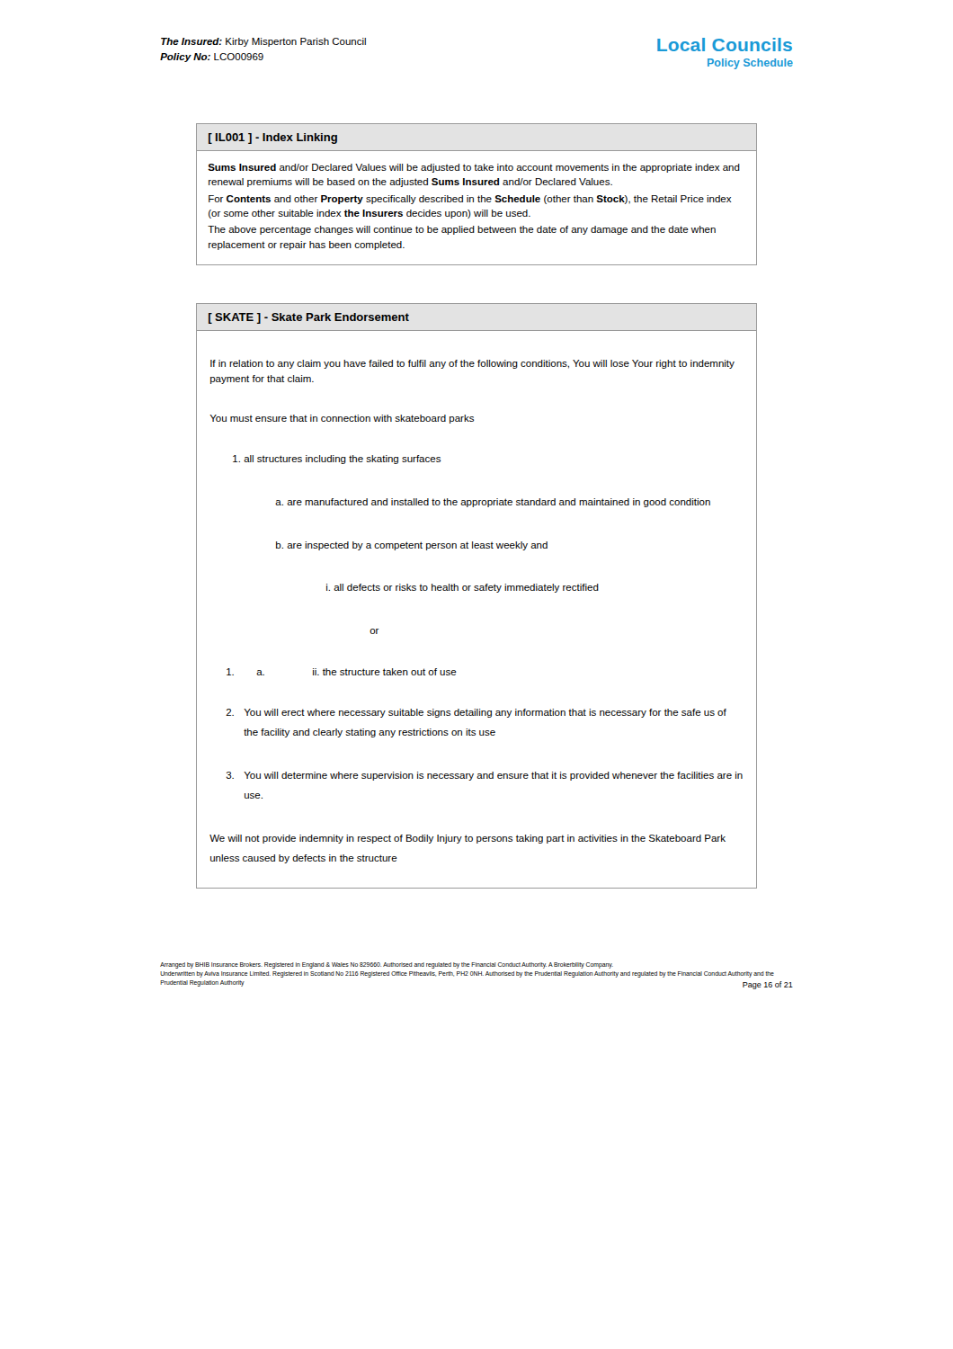The Insured: Kirby Misperton Parish Council
Policy No: LCO00969
Local Councils
Policy Schedule
[ IL001 ] - Index Linking
Sums Insured and/or Declared Values will be adjusted to take into account movements in the appropriate index and renewal premiums will be based on the adjusted Sums Insured and/or Declared Values.
For Contents and other Property specifically described in the Schedule (other than Stock), the Retail Price index (or some other suitable index the Insurers decides upon) will be used.
The above percentage changes will continue to be applied between the date of any damage and the date when replacement or repair has been completed.
[ SKATE ] - Skate Park Endorsement
If in relation to any claim you have failed to fulfil any of the following conditions, You will lose Your right to indemnity payment for that claim.
You must ensure that in connection with skateboard parks
all structures including the skating surfaces
are manufactured and installed to the appropriate standard and maintained in good condition
are inspected by a competent person at least weekly and
all defects or risks to health or safety immediately rectified
or
1.
a.
ii. the structure taken out of use
You will erect where necessary suitable signs detailing any information that is necessary for the safe us of the facility and clearly stating any restrictions on its use
You will determine where supervision is necessary and ensure that it is provided whenever the facilities are in use.
We will not provide indemnity in respect of Bodily Injury to persons taking part in activities in the Skateboard Park unless caused by defects in the structure
Arranged by BHIB Insurance Brokers. Registered in England & Wales No 829660. Authorised and regulated by the Financial Conduct Authority. A Brokerbility Company.
Underwritten by Aviva Insurance Limited. Registered in Scotland No 2116 Registered Office Pitheavlis, Perth, PH2 0NH. Authorised by the Prudential Regulation Authority and regulated by the Financial Conduct Authority and the Prudential Regulation Authority
Page 16 of 21